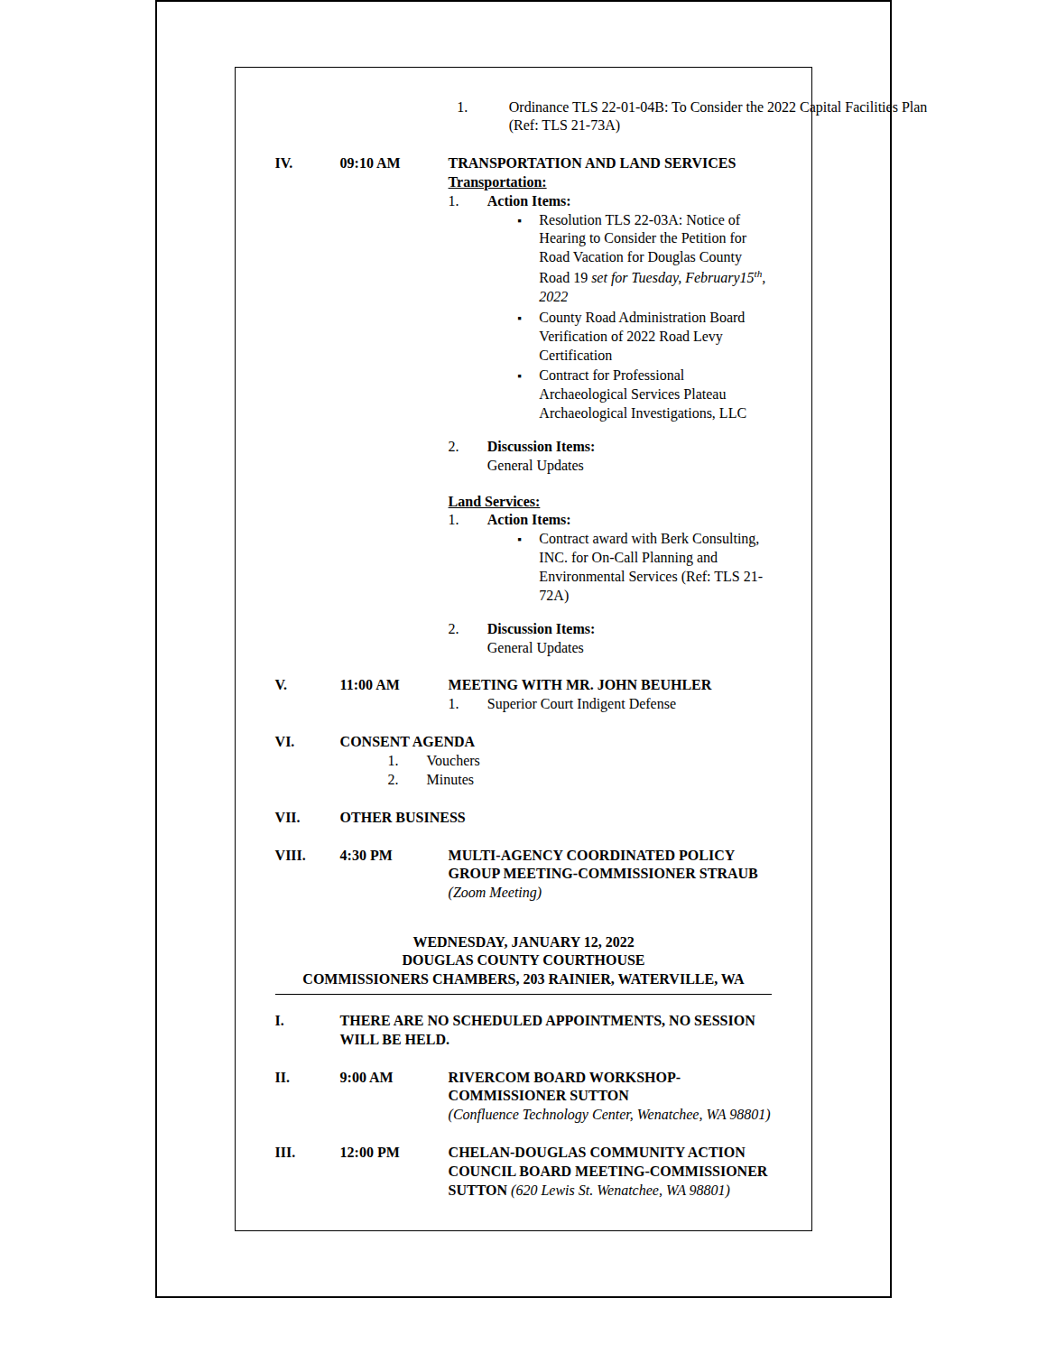1.
Ordinance TLS 22-01-04B: To Consider the 2022 Capital Facilities Plan (Ref: TLS 21-73A)
| IV. | 09:10 AM | TRANSPORTATION AND LAND SERVICES |
| | | Transportation: 1. Action Items: Resolution TLS 22-03A: Notice of Hearing to Consider the Petition for Road Vacation for Douglas County Road 19 set for Tuesday, February15 th , 2022 County Road Administration Board Verification of 2022 Road Levy Certification Contract for Professional Archaeological Services Plateau Archaeological Investigations, LLC 2. Discussion Items: General Updates Land Services: 1. Action Items: Contract award with Berk Consulting, INC. for On-Call Planning and Environmental Services (Ref: TLS 21-72A) 2. Discussion Items: General Updates |
| V. | 11:00 AM | MEETING WITH MR. JOHN BEUHLER |
| | | 1. Superior Court Indigent Defense |
| VI. | CONSENT AGENDA |
| | 1. Vouchers 2. Minutes |
| VII. | OTHER BUSINESS |
| VIII. | 4:30 PM | MULTI-AGENCY COORDINATED POLICY GROUP MEETING-COMMISSIONER STRAUB (Zoom Meeting) |
WEDNESDAY, JANUARY 12, 2022
DOUGLAS COUNTY COURTHOUSE
COMMISSIONERS CHAMBERS, 203 RAINIER, WATERVILLE, WA
| I. | THERE ARE NO SCHEDULED APPOINTMENTS, NO SESSION WILL BE HELD. |
| II. | 9:00 AM | RIVERCOM BOARD WORKSHOP- COMMISSIONER SUTTON (Confluence Technology Center, Wenatchee, WA 98801) |
| III. | 12:00 PM | CHELAN-DOUGLAS COMMUNITY ACTION COUNCIL BOARD MEETING-COMMISSIONER SUTTON (620 Lewis St. Wenatchee, WA 98801) |